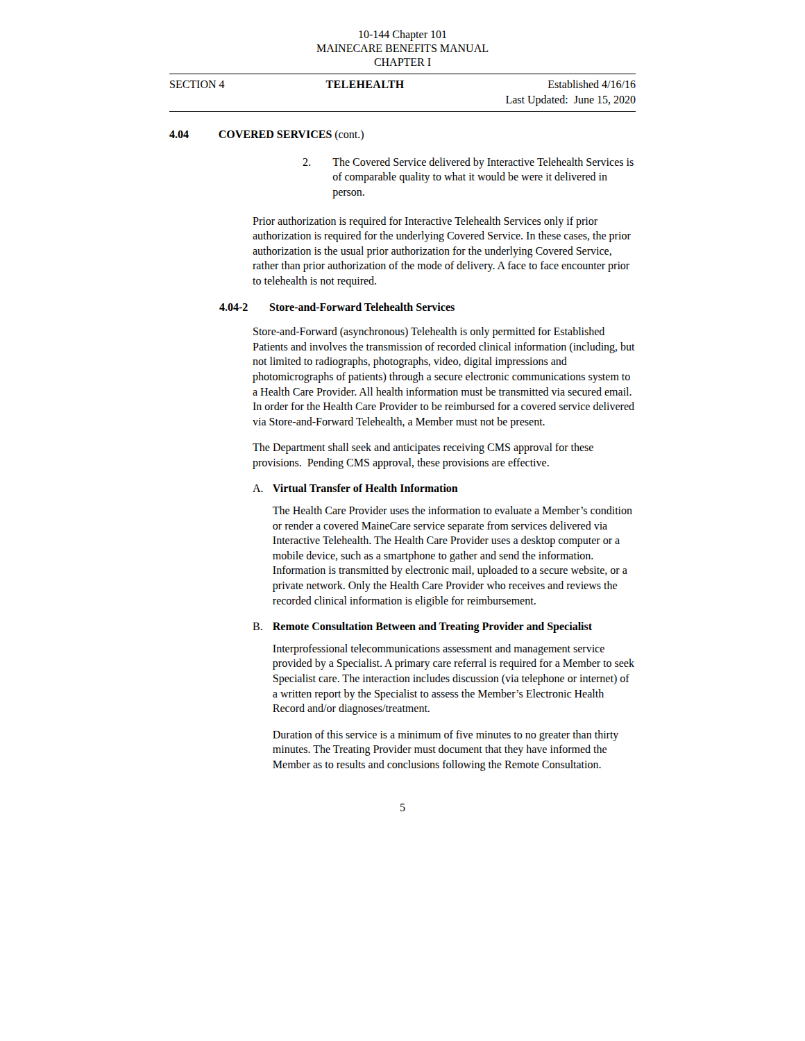10-144 Chapter 101 MAINECARE BENEFITS MANUAL CHAPTER I
SECTION 4
TELEHEALTH
Established 4/16/16 Last Updated: June 15, 2020
4.04
COVERED SERVICES (cont.)
2.
The Covered Service delivered by Interactive Telehealth Services is of comparable quality to what it would be were it delivered in person.
Prior authorization is required for Interactive Telehealth Services only if prior authorization is required for the underlying Covered Service. In these cases, the prior authorization is the usual prior authorization for the underlying Covered Service, rather than prior authorization of the mode of delivery. A face to face encounter prior to telehealth is not required.
4.04-2
Store-and-Forward Telehealth Services
Store-and-Forward (asynchronous) Telehealth is only permitted for Established Patients and involves the transmission of recorded clinical information (including, but not limited to radiographs, photographs, video, digital impressions and photomicrographs of patients) through a secure electronic communications system to a Health Care Provider. All health information must be transmitted via secured email. In order for the Health Care Provider to be reimbursed for a covered service delivered via Store-and-Forward Telehealth, a Member must not be present.
The Department shall seek and anticipates receiving CMS approval for these provisions. Pending CMS approval, these provisions are effective.
A.
Virtual Transfer of Health Information
The Health Care Provider uses the information to evaluate a Member’s condition or render a covered MaineCare service separate from services delivered via Interactive Telehealth. The Health Care Provider uses a desktop computer or a mobile device, such as a smartphone to gather and send the information. Information is transmitted by electronic mail, uploaded to a secure website, or a private network. Only the Health Care Provider who receives and reviews the recorded clinical information is eligible for reimbursement.
B.
Remote Consultation Between and Treating Provider and Specialist
Interprofessional telecommunications assessment and management service provided by a Specialist. A primary care referral is required for a Member to seek Specialist care. The interaction includes discussion (via telephone or internet) of a written report by the Specialist to assess the Member’s Electronic Health Record and/or diagnoses/treatment.
Duration of this service is a minimum of five minutes to no greater than thirty minutes. The Treating Provider must document that they have informed the Member as to results and conclusions following the Remote Consultation.
5